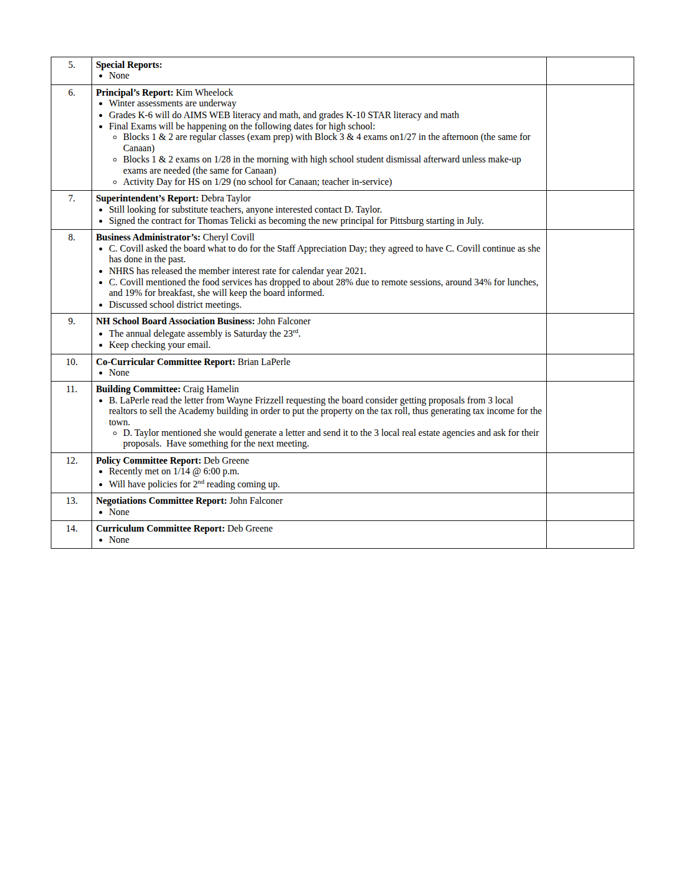| 5. | Special Reports: None | |
| 6. | Principal’s Report: Kim Wheelock Winter assessments are underway Grades K-6 will do AIMS WEB literacy and math, and grades K-10 STAR literacy and math Final Exams will be happening on the following dates for high school: Blocks 1 & 2 are regular classes (exam prep) with Block 3 & 4 exams on1/27 in the afternoon (the same for Canaan) Blocks 1 & 2 exams on 1/28 in the morning with high school student dismissal afterward unless make-up exams are needed (the same for Canaan) Activity Day for HS on 1/29 (no school for Canaan; teacher in-service) | |
| 7. | Superintendent’s Report: Debra Taylor Still looking for substitute teachers, anyone interested contact D. Taylor. Signed the contract for Thomas Telicki as becoming the new principal for Pittsburg starting in July. | |
| 8. | Business Administrator’s: Cheryl Covill C. Covill asked the board what to do for the Staff Appreciation Day; they agreed to have C. Covill continue as she has done in the past. NHRS has released the member interest rate for calendar year 2021. C. Covill mentioned the food services has dropped to about 28% due to remote sessions, around 34% for lunches, and 19% for breakfast, she will keep the board informed. Discussed school district meetings. | |
| 9. | NH School Board Association Business: John Falconer The annual delegate assembly is Saturday the 23 rd . Keep checking your email. | |
| 10. | Co-Curricular Committee Report: Brian LaPerle None | |
| 11. | Building Committee: Craig Hamelin B. LaPerle read the letter from Wayne Frizzell requesting the board consider getting proposals from 3 local realtors to sell the Academy building in order to put the property on the tax roll, thus generating tax income for the town. D. Taylor mentioned she would generate a letter and send it to the 3 local real estate agencies and ask for their proposals. Have something for the next meeting. | |
| 12. | Policy Committee Report: Deb Greene Recently met on 1/14 @ 6:00 p.m. Will have policies for 2 nd reading coming up. | |
| 13. | Negotiations Committee Report: John Falconer None | |
| 14. | Curriculum Committee Report: Deb Greene None | |